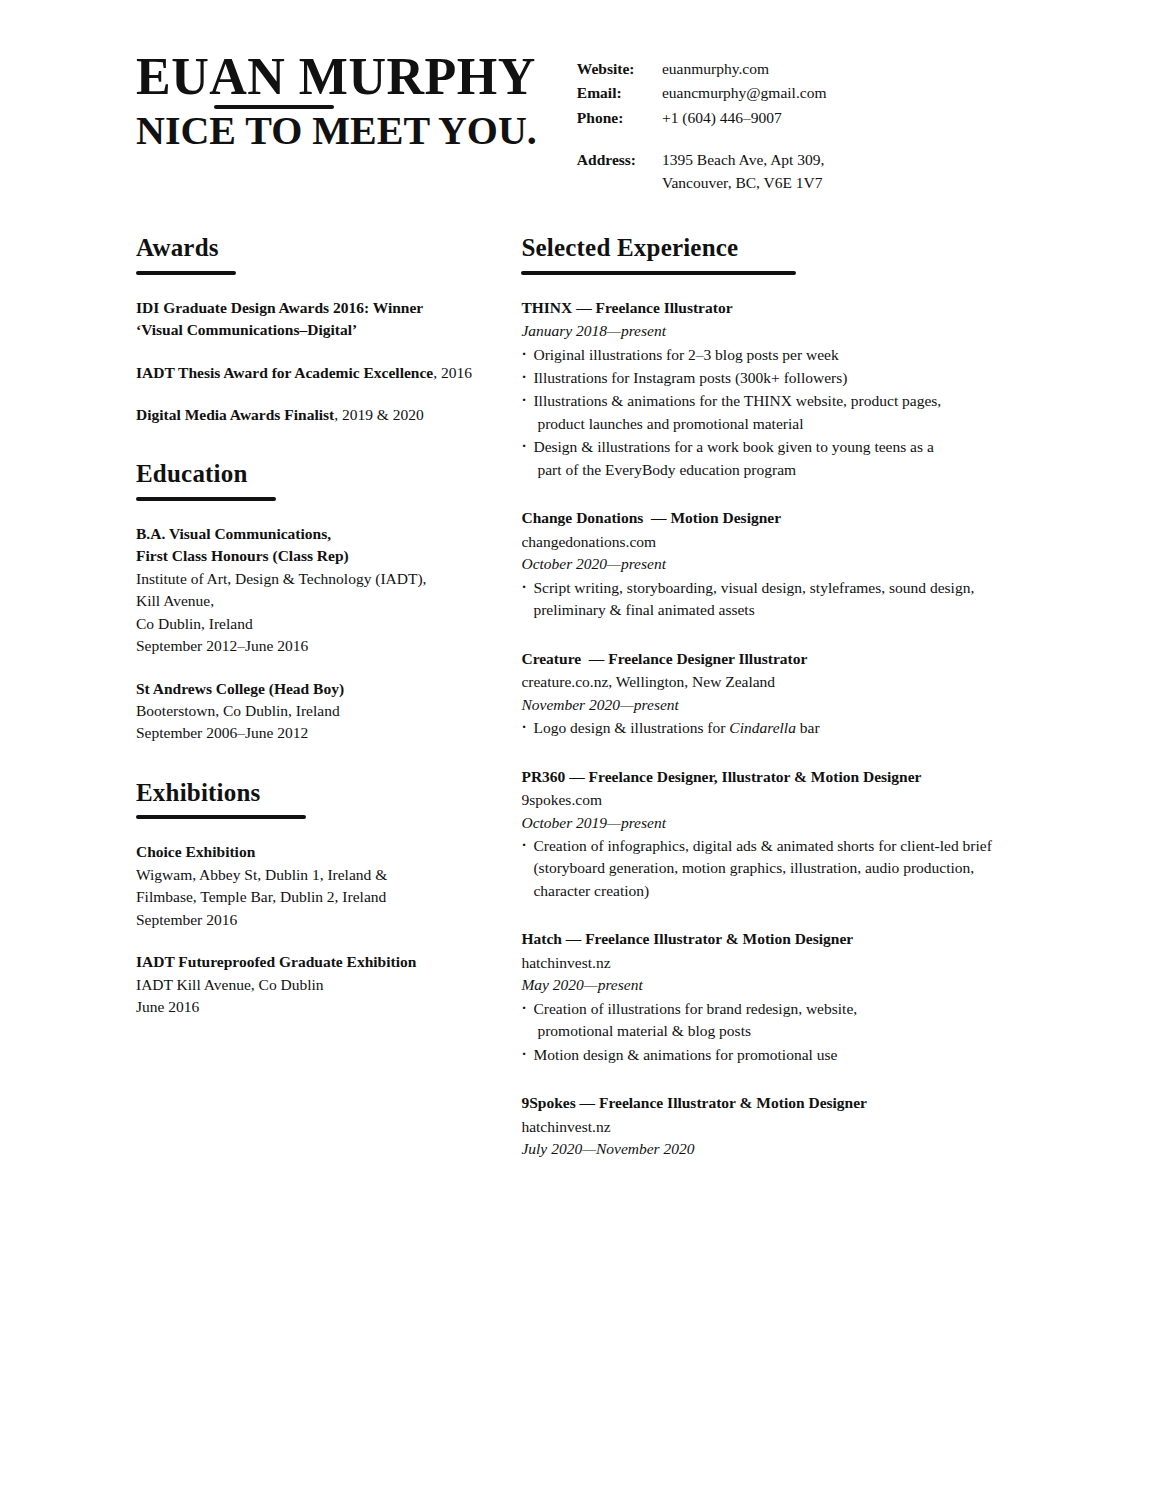Euan Murphy
Nice to meet you.
| Website: | euanmurphy.com |
| Email: | euancmurphy@gmail.com |
| Phone: | +1 (604) 446–9007 |
| Address: | 1395 Beach Ave, Apt 309, Vancouver, BC, V6E 1V7 |
Awards
IDI Graduate Design Awards 2016: Winner ‘Visual Communications–Digital’
IADT Thesis Award for Academic Excellence, 2016
Digital Media Awards Finalist, 2019 & 2020
Education
B.A. Visual Communications,
First Class Honours (Class Rep)
Institute of Art, Design & Technology (IADT),
Kill Avenue,
Co Dublin, Ireland
September 2012–June 2016
St Andrews College (Head Boy)
Booterstown, Co Dublin, Ireland
September 2006–June 2012
Exhibitions
Choice Exhibition
Wigwam, Abbey St, Dublin 1, Ireland &
Filmbase, Temple Bar, Dublin 2, Ireland
September 2016
IADT Futureproofed Graduate Exhibition
IADT Kill Avenue, Co Dublin
June 2016
Selected Experience
THINX — Freelance Illustrator
January 2018—present
Original illustrations for 2–3 blog posts per week
Illustrations for Instagram posts (300k+ followers)
Illustrations & animations for the THINX website, product pages,product launches and promotional material
Design & illustrations for a work book given to young teens as apart of the EveryBody education program
Change Donations — Motion Designer
changedonations.com
October 2020—present
Script writing, storyboarding, visual design, styleframes, sound design, preliminary & final animated assets
Creature — Freelance Designer Illustrator
creature.co.nz, Wellington, New Zealand
November 2020—present
Logo design & illustrations for Cindarella bar
PR360 — Freelance Designer, Illustrator & Motion Designer
9spokes.com
October 2019—present
Creation of infographics, digital ads & animated shorts for client-led brief (storyboard generation, motion graphics, illustration, audio production, character creation)
Hatch — Freelance Illustrator & Motion Designer
hatchinvest.nz
May 2020—present
Creation of illustrations for brand redesign, website,promotional material & blog posts
Motion design & animations for promotional use
9Spokes — Freelance Illustrator & Motion Designer
hatchinvest.nz
July 2020—November 2020